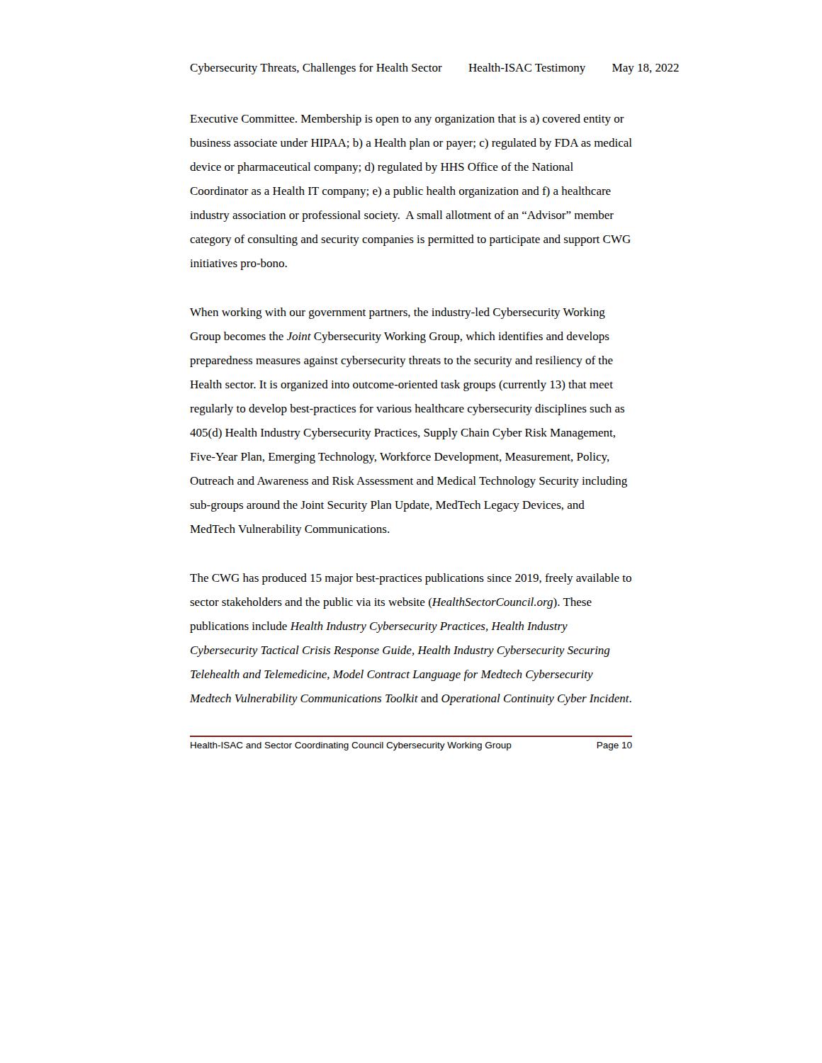Cybersecurity Threats, Challenges for Health Sector Health-ISAC Testimony May 18, 2022
Executive Committee. Membership is open to any organization that is a) covered entity or business associate under HIPAA; b) a Health plan or payer; c) regulated by FDA as medical device or pharmaceutical company; d) regulated by HHS Office of the National Coordinator as a Health IT company; e) a public health organization and f) a healthcare industry association or professional society. A small allotment of an “Advisor” member category of consulting and security companies is permitted to participate and support CWG initiatives pro-bono.
When working with our government partners, the industry-led Cybersecurity Working Group becomes the Joint Cybersecurity Working Group, which identifies and develops preparedness measures against cybersecurity threats to the security and resiliency of the Health sector. It is organized into outcome-oriented task groups (currently 13) that meet regularly to develop best-practices for various healthcare cybersecurity disciplines such as 405(d) Health Industry Cybersecurity Practices, Supply Chain Cyber Risk Management, Five-Year Plan, Emerging Technology, Workforce Development, Measurement, Policy, Outreach and Awareness and Risk Assessment and Medical Technology Security including sub-groups around the Joint Security Plan Update, MedTech Legacy Devices, and MedTech Vulnerability Communications.
The CWG has produced 15 major best-practices publications since 2019, freely available to sector stakeholders and the public via its website (HealthSectorCouncil.org). These publications include Health Industry Cybersecurity Practices, Health Industry Cybersecurity Tactical Crisis Response Guide, Health Industry Cybersecurity Securing Telehealth and Telemedicine, Model Contract Language for Medtech Cybersecurity Medtech Vulnerability Communications Toolkit and Operational Continuity Cyber Incident.
Health-ISAC and Sector Coordinating Council Cybersecurity Working Group Page 10